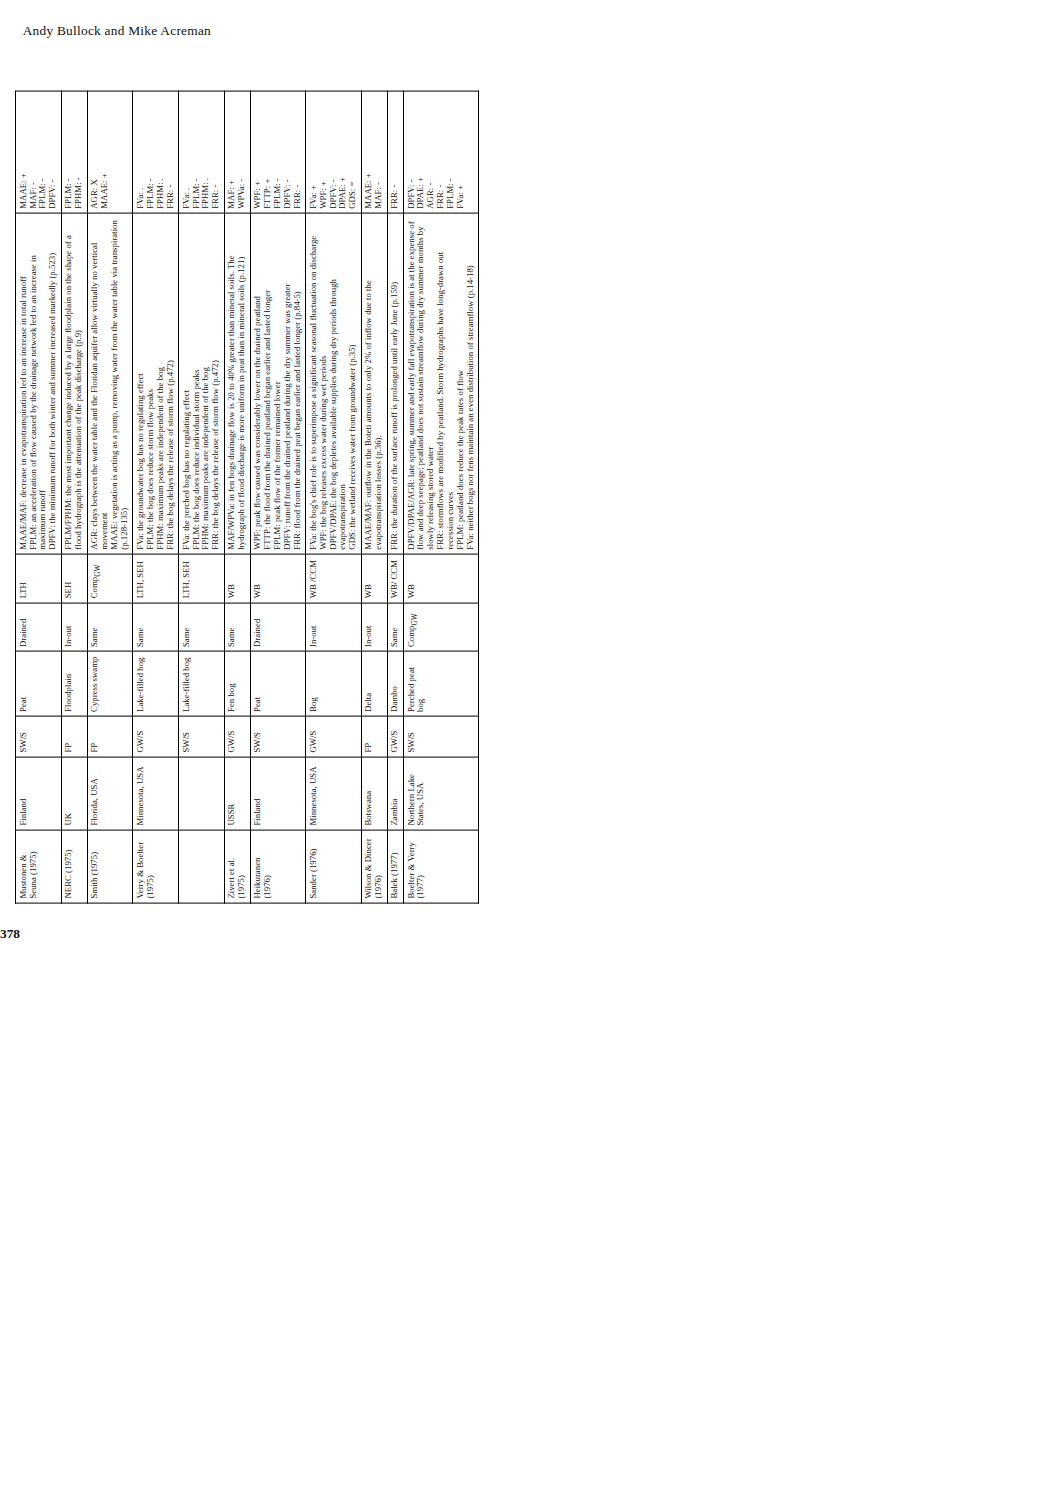Andy Bullock and Mike Acreman
| Mustonen & Seuna (1975) | Finland | SW/S | Peat | Drained | LTH | MAAE/MAF: decrease in evapotranspiration led to an increase in total runoff FPLM: an acceleration of flow caused by the drainage network led to an increase in maximum runoff DPFV: the minimum runoff for both winter and summer increased markedly (p.523) | MAAE: + MAF: - FPLM: - DPFV: - |
| NERC (1975) | UK | FP | Floodplain | In-out | SEH | FPLM/FPHM: the most important change induced by a large floodplain on the shape of a flood hydrograph is the attenuation of the peak discharge (p.9) | FPLM: - FPHM: - |
| Smith (1975) | Florida, USA | FP | Cypress swamp | Same | Comp GW | AGR: clays between the water table and the Floridan aquifer allow virtually no vertical movement MAAE: vegetation is acting as a pump, removing water from the water table via transpiration (p.128-135) | AGR: X MAAE: + |
| Verry & Boelter (1975) | Minnesota, USA | GW/S | Lake-filled bog | Same | LTH, SEH | FVa: the groundwater bog has no regulating effect FPLM: the bog does reduce storm flow peaks FPHM: maximum peaks are independent of the bog FRR: the bog delays the release of storm flow (p.472) | FVa: . FPLM: - FPHM: . FRR: - |
| | | SW/S | Lake-filled bog | Same | LTH, SEH | FVa: the perched bog has no regulating effect FPLM: the bog does reduce individual storm peaks FPHM: maximum peaks are independent of the bog FRR: the bog delays the release of storm flow (p.472) | FVa: . FPLM: - FPHM: . FRR: - |
| Zivert et al. (1975) | USSR | GW/S | Fen bog | Same | WB | MAF/WPVa: in fen bogs drainage flow is 20 to 40% greater than mineral soils. The hydrograph of flood discharge is more uniform in peat than in mineral soils (p.121) | MAF: + WPVa: - |
| Heikuranen (1976) | Finland | SW/S | Peat | Drained | WB | WPF: peak flow caused was considerably lower on the drained peatland FTTP: the flood from the drained peatland began earlier and lasted longer FPLM: peak flow of the former remained lower DPFV: runoff from the drained peatland during the dry summer was greater FRR: flood from the drained peat began earlier and lasted longer (p.84-5) | WPF: + FTTP: + FPLM: - DPFV: - FRR: - |
| Sander (1976) | Minnesota, USA | GW/S | Bog | In-out | WB /CCM | FVa: the bog's chief role is to superimpose a significant seasonal fluctuation on discharge WPF: the bog releases excess water during wet periods DPFV/DPAE: the bog depletes available supplies during dry periods through evapotranspiration GDS: the wetland receives water from groundwater (p.35) | FVa: + WPF: + DPFV: - DPAE: + GDS: = |
| Wilson & Dincer (1976) | Botswana | FP | Delta | In-out | WB | MAAE/MAF: outflow in the Boteti amounts to only 2% of inflow due to the evapotranspiration losses (p.36). | MAAE: + MAF: - |
| Balek (1977) | Zambia | GW/S | Dambo | Same | WB/ CCM | FRR: the duration of the surface runoff is prolonged until early June (p.159) | FRR: - |
| Boelter & Verry (1977) | Northern Lake States, USA | SW/S | Perched peat bog | Comp GW | WB | DPFV/DPAE/AGR: late spring, summer and early fall evapotranspiration is at the expense of flow and deep seepage; peatland does not sustain streamflow during dry summer months by slowly releasing stored water FRR: stormflows are modified by peatland. Storm hydrographs have long-drawn out recession curves FPLM: peatland does reduce the peak rates of flow FVa: neither bogs nor fens maintain an even distribution of streamflow (p.14-18) | DPFV: - DPAE: + AGR: - FRR: - FPLM: - FVa: + |
378